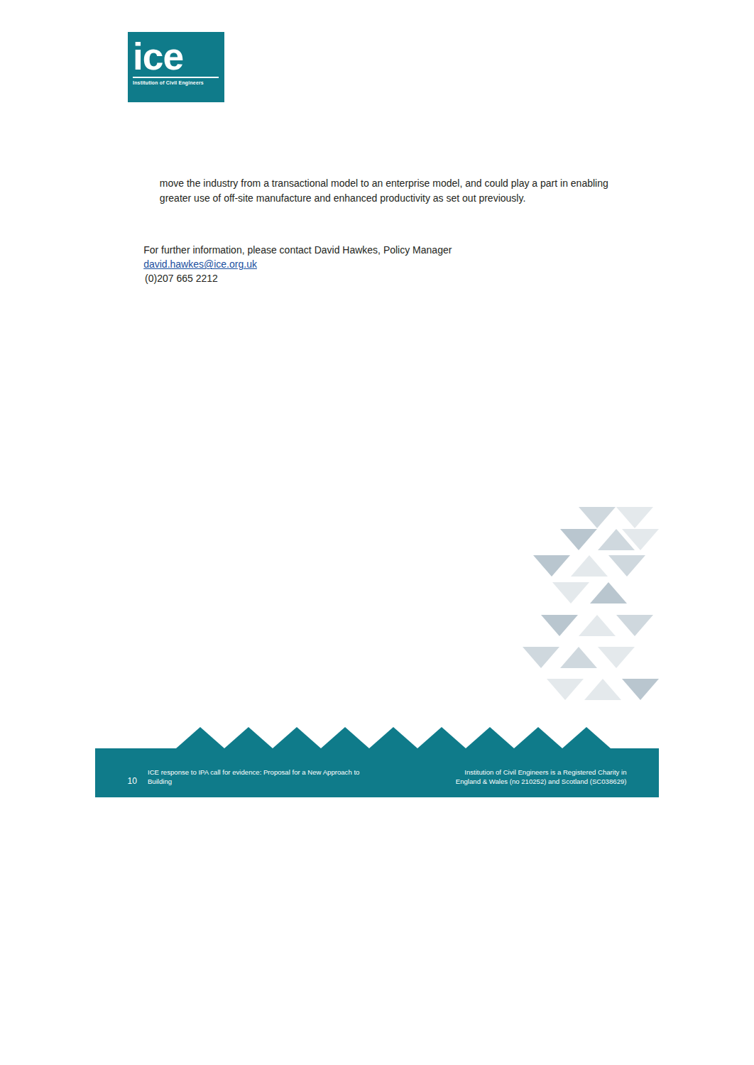ice
Institution of Civil Engineers
move the industry from a transactional model to an enterprise model, and could play a part in enabling greater use of off-site manufacture and enhanced productivity as set out previously.
For further information, please contact David Hawkes, Policy Manager
david.hawkes@ice.org.uk (0)207 665 2212
10 ICE response to IPA call for evidence: Proposal for a New Approach to
Building
Institution of Civil Engineers is a Registered Charity in
England & Wales (no 210252) and Scotland (SC038629)